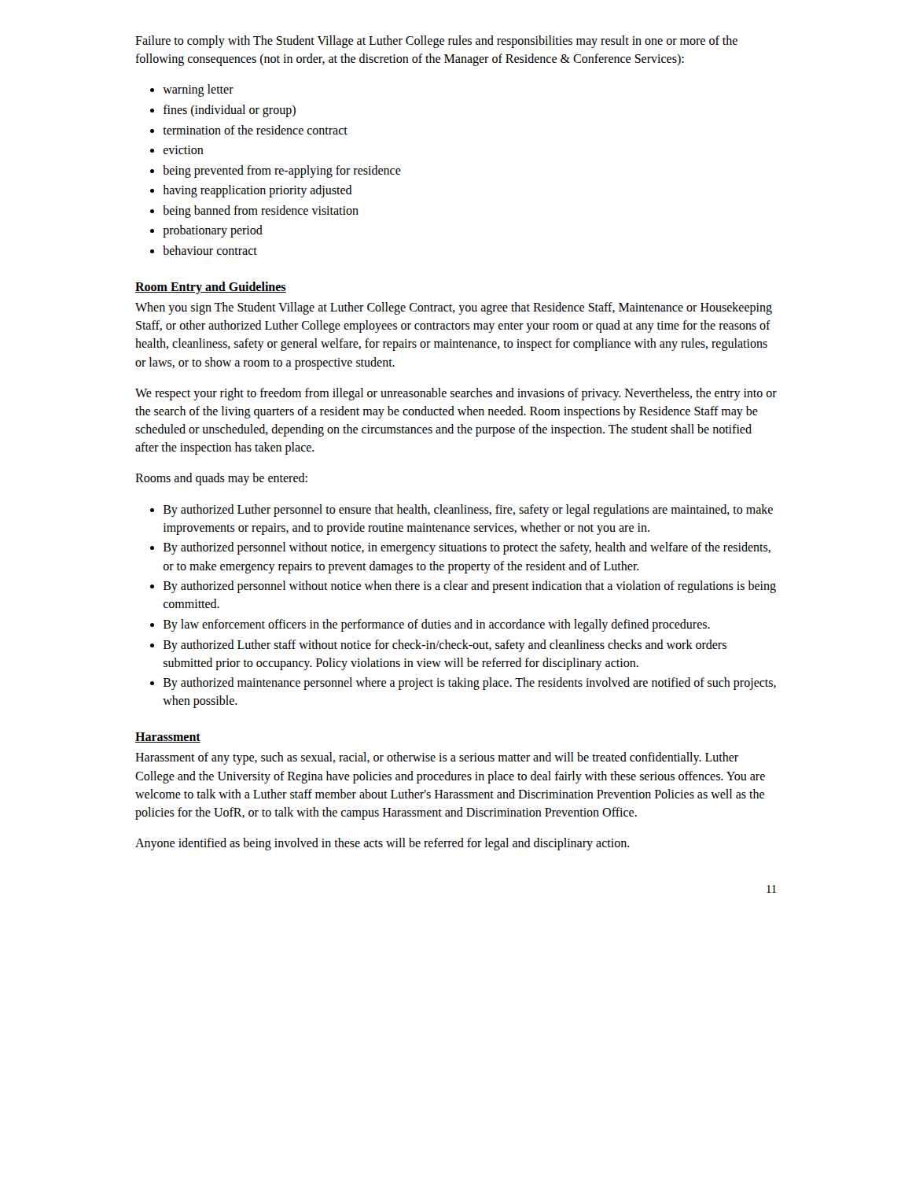Failure to comply with The Student Village at Luther College rules and responsibilities may result in one or more of the following consequences (not in order, at the discretion of the Manager of Residence & Conference Services):
warning letter
fines (individual or group)
termination of the residence contract
eviction
being prevented from re-applying for residence
having reapplication priority adjusted
being banned from residence visitation
probationary period
behaviour contract
Room Entry and Guidelines
When you sign The Student Village at Luther College Contract, you agree that Residence Staff, Maintenance or Housekeeping Staff, or other authorized Luther College employees or contractors may enter your room or quad at any time for the reasons of health, cleanliness, safety or general welfare, for repairs or maintenance, to inspect for compliance with any rules, regulations or laws, or to show a room to a prospective student.
We respect your right to freedom from illegal or unreasonable searches and invasions of privacy. Nevertheless, the entry into or the search of the living quarters of a resident may be conducted when needed. Room inspections by Residence Staff may be scheduled or unscheduled, depending on the circumstances and the purpose of the inspection. The student shall be notified after the inspection has taken place.
Rooms and quads may be entered:
By authorized Luther personnel to ensure that health, cleanliness, fire, safety or legal regulations are maintained, to make improvements or repairs, and to provide routine maintenance services, whether or not you are in.
By authorized personnel without notice, in emergency situations to protect the safety, health and welfare of the residents, or to make emergency repairs to prevent damages to the property of the resident and of Luther.
By authorized personnel without notice when there is a clear and present indication that a violation of regulations is being committed.
By law enforcement officers in the performance of duties and in accordance with legally defined procedures.
By authorized Luther staff without notice for check-in/check-out, safety and cleanliness checks and work orders submitted prior to occupancy. Policy violations in view will be referred for disciplinary action.
By authorized maintenance personnel where a project is taking place. The residents involved are notified of such projects, when possible.
Harassment
Harassment of any type, such as sexual, racial, or otherwise is a serious matter and will be treated confidentially. Luther College and the University of Regina have policies and procedures in place to deal fairly with these serious offences. You are welcome to talk with a Luther staff member about Luther's Harassment and Discrimination Prevention Policies as well as the policies for the UofR, or to talk with the campus Harassment and Discrimination Prevention Office.
Anyone identified as being involved in these acts will be referred for legal and disciplinary action.
11